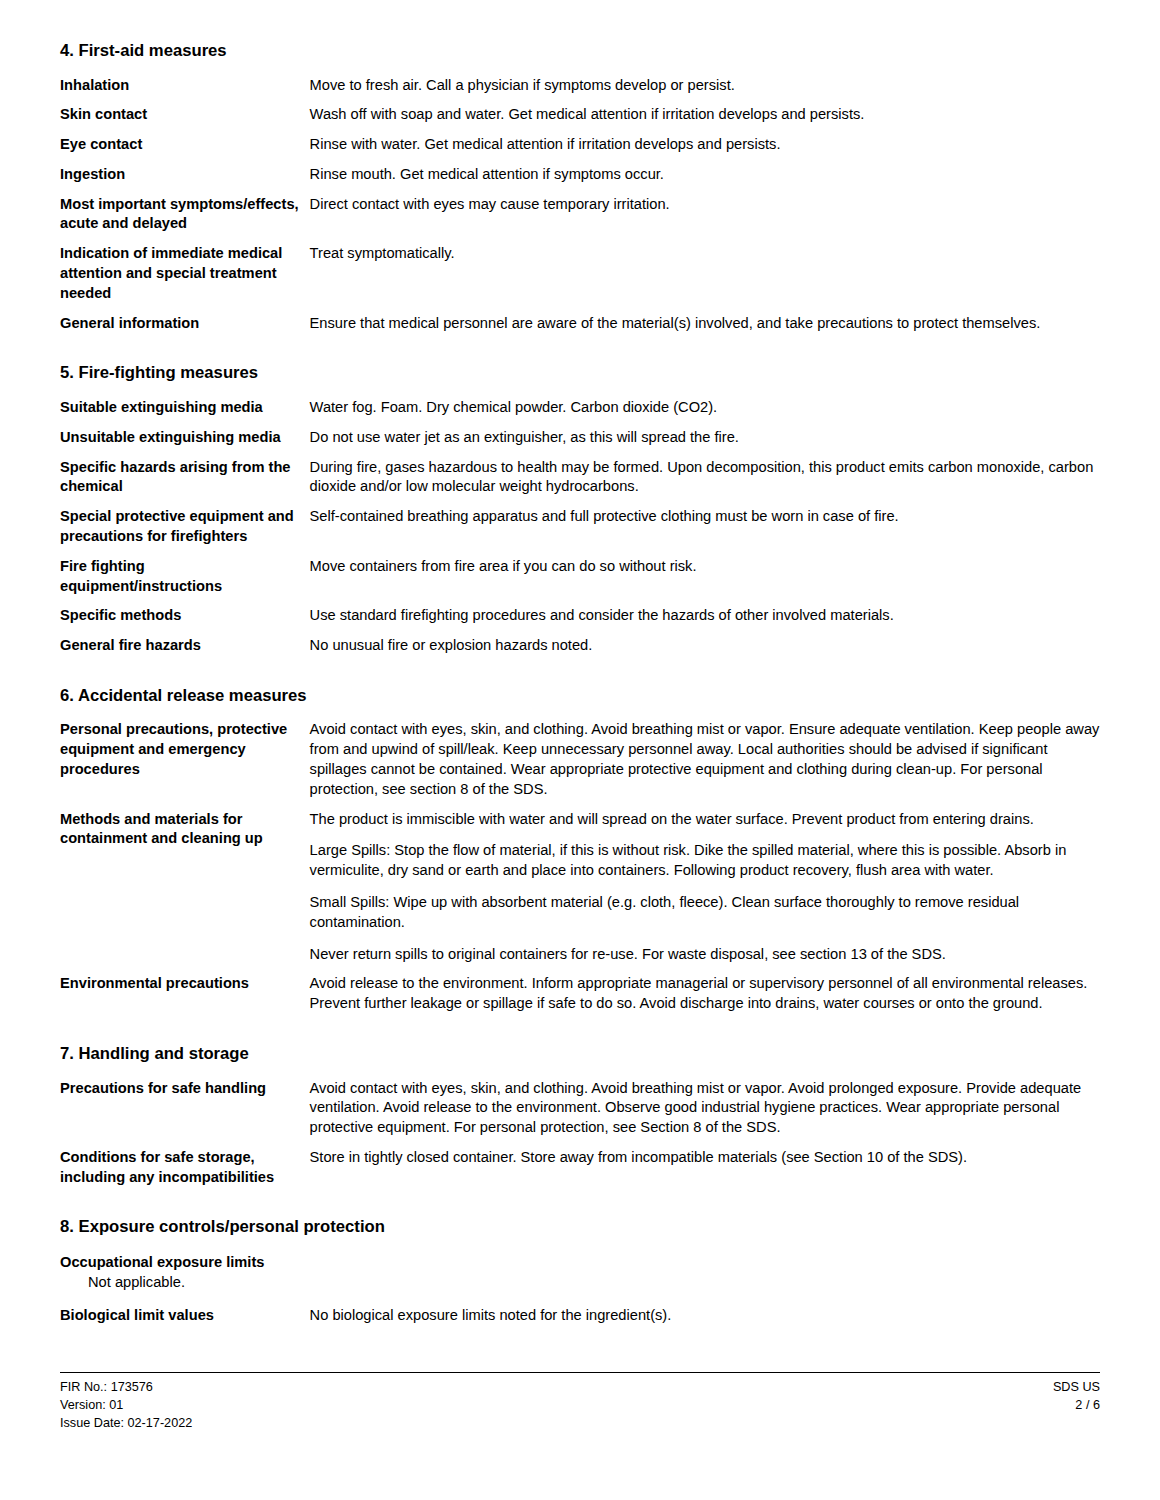4. First-aid measures
| Inhalation | Move to fresh air. Call a physician if symptoms develop or persist. |
| Skin contact | Wash off with soap and water. Get medical attention if irritation develops and persists. |
| Eye contact | Rinse with water. Get medical attention if irritation develops and persists. |
| Ingestion | Rinse mouth. Get medical attention if symptoms occur. |
| Most important symptoms/effects, acute and delayed | Direct contact with eyes may cause temporary irritation. |
| Indication of immediate medical attention and special treatment needed | Treat symptomatically. |
| General information | Ensure that medical personnel are aware of the material(s) involved, and take precautions to protect themselves. |
5. Fire-fighting measures
| Suitable extinguishing media | Water fog. Foam. Dry chemical powder. Carbon dioxide (CO2). |
| Unsuitable extinguishing media | Do not use water jet as an extinguisher, as this will spread the fire. |
| Specific hazards arising from the chemical | During fire, gases hazardous to health may be formed. Upon decomposition, this product emits carbon monoxide, carbon dioxide and/or low molecular weight hydrocarbons. |
| Special protective equipment and precautions for firefighters | Self-contained breathing apparatus and full protective clothing must be worn in case of fire. |
| Fire fighting equipment/instructions | Move containers from fire area if you can do so without risk. |
| Specific methods | Use standard firefighting procedures and consider the hazards of other involved materials. |
| General fire hazards | No unusual fire or explosion hazards noted. |
6. Accidental release measures
| Personal precautions, protective equipment and emergency procedures | Avoid contact with eyes, skin, and clothing. Avoid breathing mist or vapor. Ensure adequate ventilation. Keep people away from and upwind of spill/leak. Keep unnecessary personnel away. Local authorities should be advised if significant spillages cannot be contained. Wear appropriate protective equipment and clothing during clean-up. For personal protection, see section 8 of the SDS. |
| Methods and materials for containment and cleaning up | The product is immiscible with water and will spread on the water surface. Prevent product from entering drains. Large Spills: Stop the flow of material, if this is without risk. Dike the spilled material, where this is possible. Absorb in vermiculite, dry sand or earth and place into containers. Following product recovery, flush area with water. Small Spills: Wipe up with absorbent material (e.g. cloth, fleece). Clean surface thoroughly to remove residual contamination. Never return spills to original containers for re-use. For waste disposal, see section 13 of the SDS. |
| Environmental precautions | Avoid release to the environment. Inform appropriate managerial or supervisory personnel of all environmental releases. Prevent further leakage or spillage if safe to do so. Avoid discharge into drains, water courses or onto the ground. |
7. Handling and storage
| Precautions for safe handling | Avoid contact with eyes, skin, and clothing. Avoid breathing mist or vapor. Avoid prolonged exposure. Provide adequate ventilation. Avoid release to the environment. Observe good industrial hygiene practices. Wear appropriate personal protective equipment. For personal protection, see Section 8 of the SDS. |
| Conditions for safe storage, including any incompatibilities | Store in tightly closed container. Store away from incompatible materials (see Section 10 of the SDS). |
8. Exposure controls/personal protection
Occupational exposure limits
Not applicable.
| Biological limit values | No biological exposure limits noted for the ingredient(s). |
FIR No.: 173576
Version: 01
Issue Date: 02-17-2022
SDS US
2 / 6